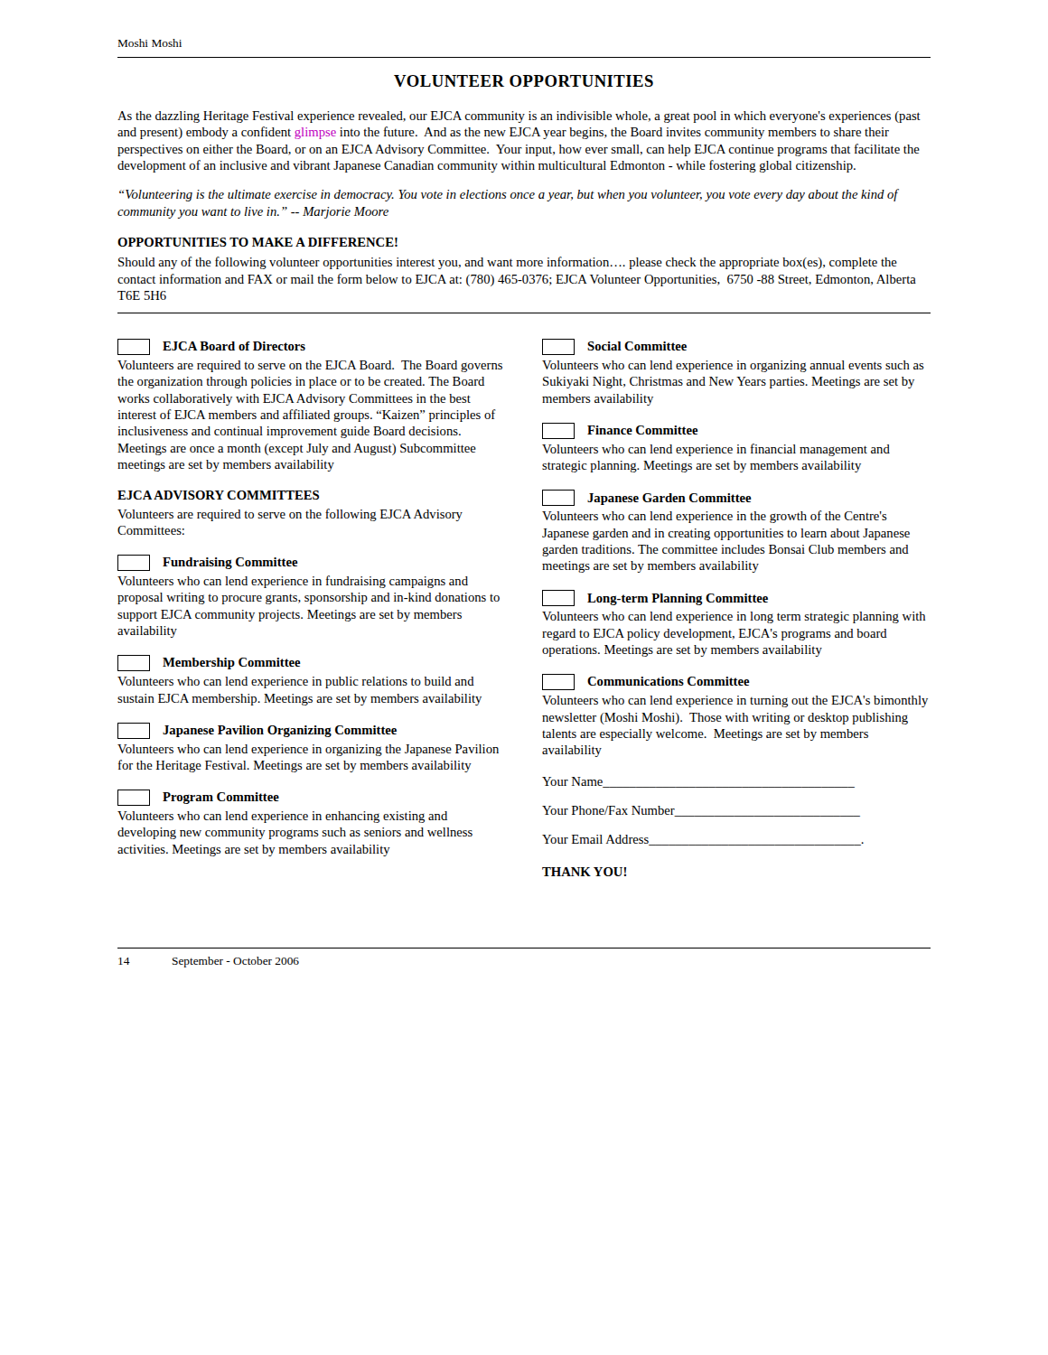Moshi Moshi
VOLUNTEER OPPORTUNITIES
As the dazzling Heritage Festival experience revealed, our EJCA community is an indivisible whole, a great pool in which everyone's experiences (past and present) embody a confident glimpse into the future. And as the new EJCA year begins, the Board invites community members to share their perspectives on either the Board, or on an EJCA Advisory Committee. Your input, how ever small, can help EJCA continue programs that facilitate the development of an inclusive and vibrant Japanese Canadian community within multicultural Edmonton - while fostering global citizenship.
“Volunteering is the ultimate exercise in democracy. You vote in elections once a year, but when you volunteer, you vote every day about the kind of community you want to live in.” -- Marjorie Moore
OPPORTUNITIES TO MAKE A DIFFERENCE!
Should any of the following volunteer opportunities interest you, and want more information…. please check the appropriate box(es), complete the contact information and FAX or mail the form below to EJCA at: (780) 465-0376; EJCA Volunteer Opportunities, 6750 -88 Street, Edmonton, Alberta T6E 5H6
EJCA Board of Directors
Volunteers are required to serve on the EJCA Board. The Board governs the organization through policies in place or to be created. The Board works collaboratively with EJCA Advisory Committees in the best interest of EJCA members and affiliated groups. “Kaizen” principles of inclusiveness and continual improvement guide Board decisions. Meetings are once a month (except July and August) Subcommittee meetings are set by members availability
EJCA ADVISORY COMMITTEES
Volunteers are required to serve on the following EJCA Advisory Committees:
Fundraising Committee
Volunteers who can lend experience in fundraising campaigns and proposal writing to procure grants, sponsorship and in-kind donations to support EJCA community projects. Meetings are set by members availability
Membership Committee
Volunteers who can lend experience in public relations to build and sustain EJCA membership. Meetings are set by members availability
Japanese Pavilion Organizing Committee
Volunteers who can lend experience in organizing the Japanese Pavilion for the Heritage Festival. Meetings are set by members availability
Program Committee
Volunteers who can lend experience in enhancing existing and developing new community programs such as seniors and wellness activities. Meetings are set by members availability
Social Committee
Volunteers who can lend experience in organizing annual events such as Sukiyaki Night, Christmas and New Years parties. Meetings are set by members availability
Finance Committee
Volunteers who can lend experience in financial management and strategic planning. Meetings are set by members availability
Japanese Garden Committee
Volunteers who can lend experience in the growth of the Centre's Japanese garden and in creating opportunities to learn about Japanese garden traditions. The committee includes Bonsai Club members and meetings are set by members availability
Long-term Planning Committee
Volunteers who can lend experience in long term strategic planning with regard to EJCA policy development, EJCA's programs and board operations. Meetings are set by members availability
Communications Committee
Volunteers who can lend experience in turning out the EJCA's bimonthly newsletter (Moshi Moshi). Those with writing or desktop publishing talents are especially welcome. Meetings are set by members availability
Your Name______________________________________
Your Phone/Fax Number____________________________
Your Email Address________________________________.
THANK YOU!
14 September - October 2006